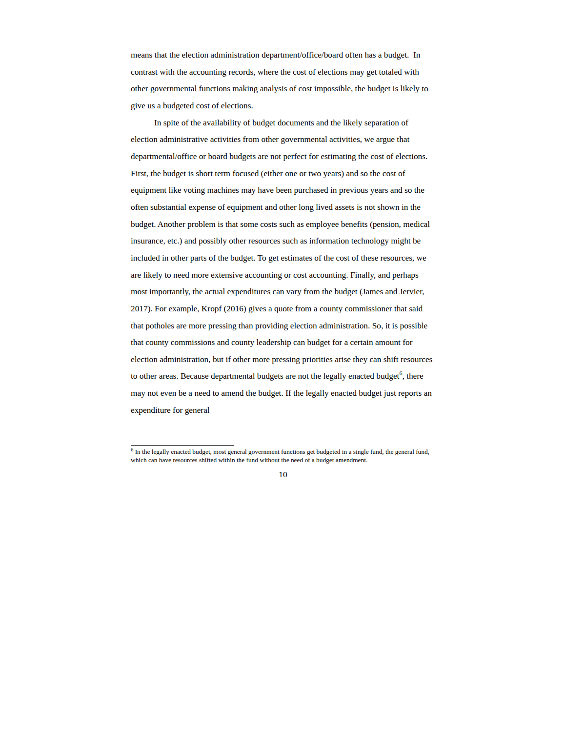means that the election administration department/office/board often has a budget. In contrast with the accounting records, where the cost of elections may get totaled with other governmental functions making analysis of cost impossible, the budget is likely to give us a budgeted cost of elections.
In spite of the availability of budget documents and the likely separation of election administrative activities from other governmental activities, we argue that departmental/office or board budgets are not perfect for estimating the cost of elections. First, the budget is short term focused (either one or two years) and so the cost of equipment like voting machines may have been purchased in previous years and so the often substantial expense of equipment and other long lived assets is not shown in the budget. Another problem is that some costs such as employee benefits (pension, medical insurance, etc.) and possibly other resources such as information technology might be included in other parts of the budget. To get estimates of the cost of these resources, we are likely to need more extensive accounting or cost accounting. Finally, and perhaps most importantly, the actual expenditures can vary from the budget (James and Jervier, 2017). For example, Kropf (2016) gives a quote from a county commissioner that said that potholes are more pressing than providing election administration. So, it is possible that county commissions and county leadership can budget for a certain amount for election administration, but if other more pressing priorities arise they can shift resources to other areas. Because departmental budgets are not the legally enacted budget6, there may not even be a need to amend the budget. If the legally enacted budget just reports an expenditure for general
6 In the legally enacted budget, most general government functions get budgeted in a single fund, the general fund, which can have resources shifted within the fund without the need of a budget amendment.
10